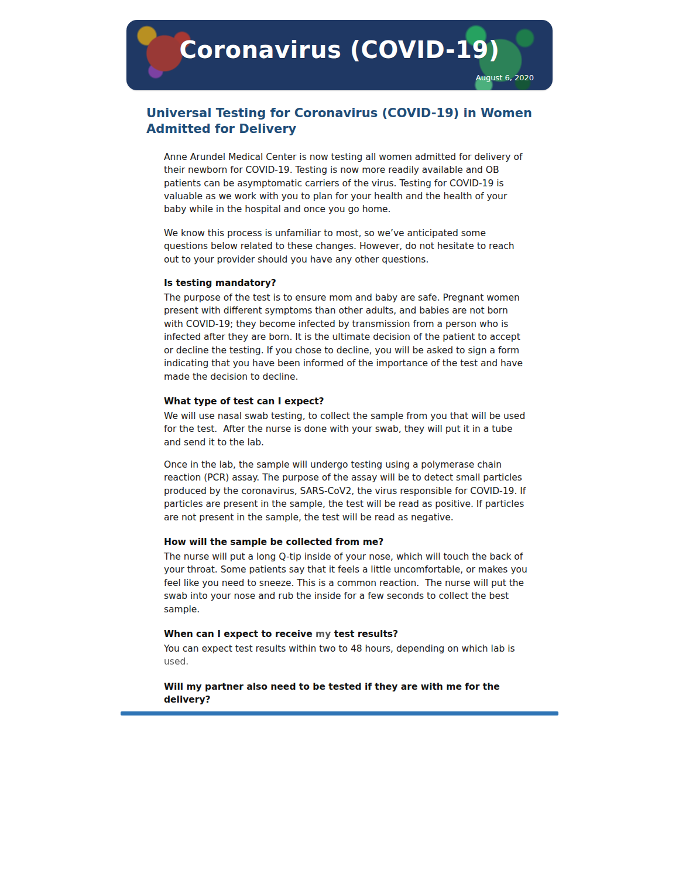Coronavirus (COVID-19)
August 6, 2020
Universal Testing for Coronavirus (COVID-19) in Women Admitted for Delivery
Anne Arundel Medical Center is now testing all women admitted for delivery of their newborn for COVID-19. Testing is now more readily available and OB patients can be asymptomatic carriers of the virus. Testing for COVID-19 is valuable as we work with you to plan for your health and the health of your baby while in the hospital and once you go home.
We know this process is unfamiliar to most, so we’ve anticipated some questions below related to these changes. However, do not hesitate to reach out to your provider should you have any other questions.
Is testing mandatory?
The purpose of the test is to ensure mom and baby are safe. Pregnant women present with different symptoms than other adults, and babies are not born with COVID-19; they become infected by transmission from a person who is infected after they are born. It is the ultimate decision of the patient to accept or decline the testing. If you chose to decline, you will be asked to sign a form indicating that you have been informed of the importance of the test and have made the decision to decline.
What type of test can I expect?
We will use nasal swab testing, to collect the sample from you that will be used for the test. After the nurse is done with your swab, they will put it in a tube and send it to the lab.
Once in the lab, the sample will undergo testing using a polymerase chain reaction (PCR) assay. The purpose of the assay will be to detect small particles produced by the coronavirus, SARS-CoV2, the virus responsible for COVID-19. If particles are present in the sample, the test will be read as positive. If particles are not present in the sample, the test will be read as negative.
How will the sample be collected from me?
The nurse will put a long Q-tip inside of your nose, which will touch the back of your throat. Some patients say that it feels a little uncomfortable, or makes you feel like you need to sneeze. This is a common reaction. The nurse will put the swab into your nose and rub the inside for a few seconds to collect the best sample.
When can I expect to receive my test results?
You can expect test results within two to 48 hours, depending on which lab is used.
Will my partner also need to be tested if they are with me for the delivery?